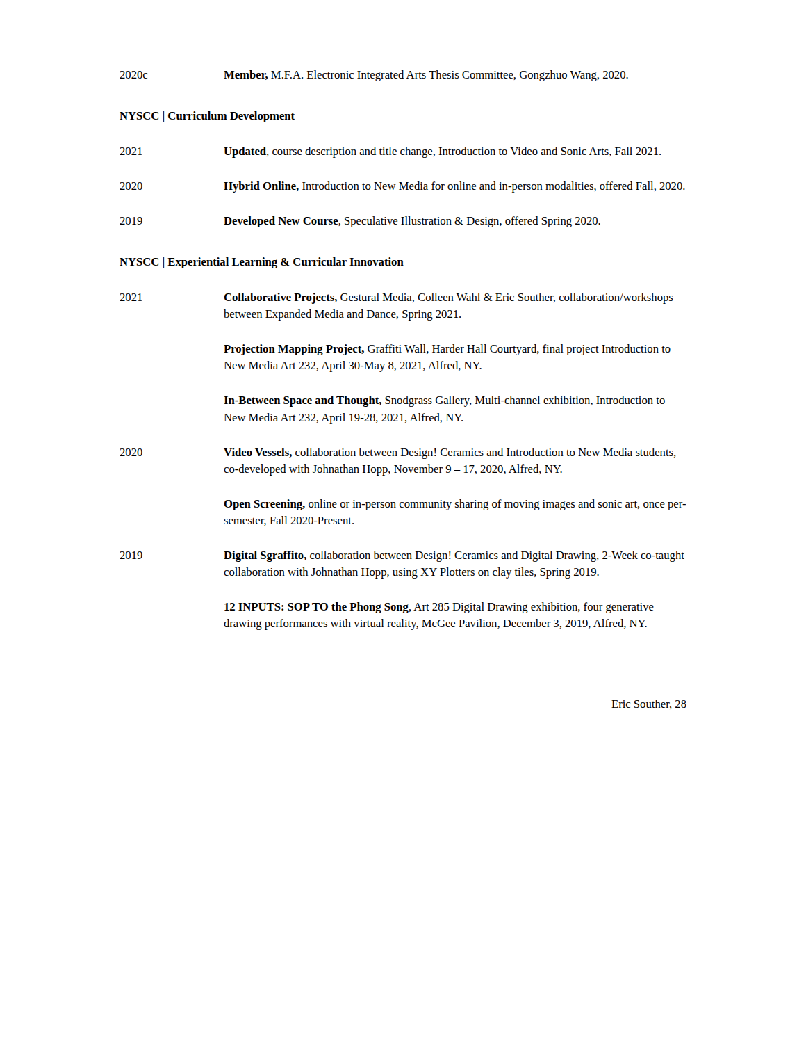2020c
Member, M.F.A. Electronic Integrated Arts Thesis Committee, Gongzhuo Wang, 2020.
NYSCC | Curriculum Development
2021
Updated, course description and title change, Introduction to Video and Sonic Arts, Fall 2021.
2020
Hybrid Online, Introduction to New Media for online and in-person modalities, offered Fall, 2020.
2019
Developed New Course, Speculative Illustration & Design, offered Spring 2020.
NYSCC | Experiential Learning & Curricular Innovation
2021
Collaborative Projects, Gestural Media, Colleen Wahl & Eric Souther, collaboration/workshops between Expanded Media and Dance, Spring 2021.
Projection Mapping Project, Graffiti Wall, Harder Hall Courtyard, final project Introduction to New Media Art 232, April 30-May 8, 2021, Alfred, NY.
In-Between Space and Thought, Snodgrass Gallery, Multi-channel exhibition, Introduction to New Media Art 232, April 19-28, 2021, Alfred, NY.
2020
Video Vessels, collaboration between Design! Ceramics and Introduction to New Media students, co-developed with Johnathan Hopp, November 9 – 17, 2020, Alfred, NY.
Open Screening, online or in-person community sharing of moving images and sonic art, once per-semester, Fall 2020-Present.
2019
Digital Sgraffito, collaboration between Design! Ceramics and Digital Drawing, 2-Week co-taught collaboration with Johnathan Hopp, using XY Plotters on clay tiles, Spring 2019.
12 INPUTS: SOP TO the Phong Song, Art 285 Digital Drawing exhibition, four generative drawing performances with virtual reality, McGee Pavilion, December 3, 2019, Alfred, NY.
Eric Souther, 28